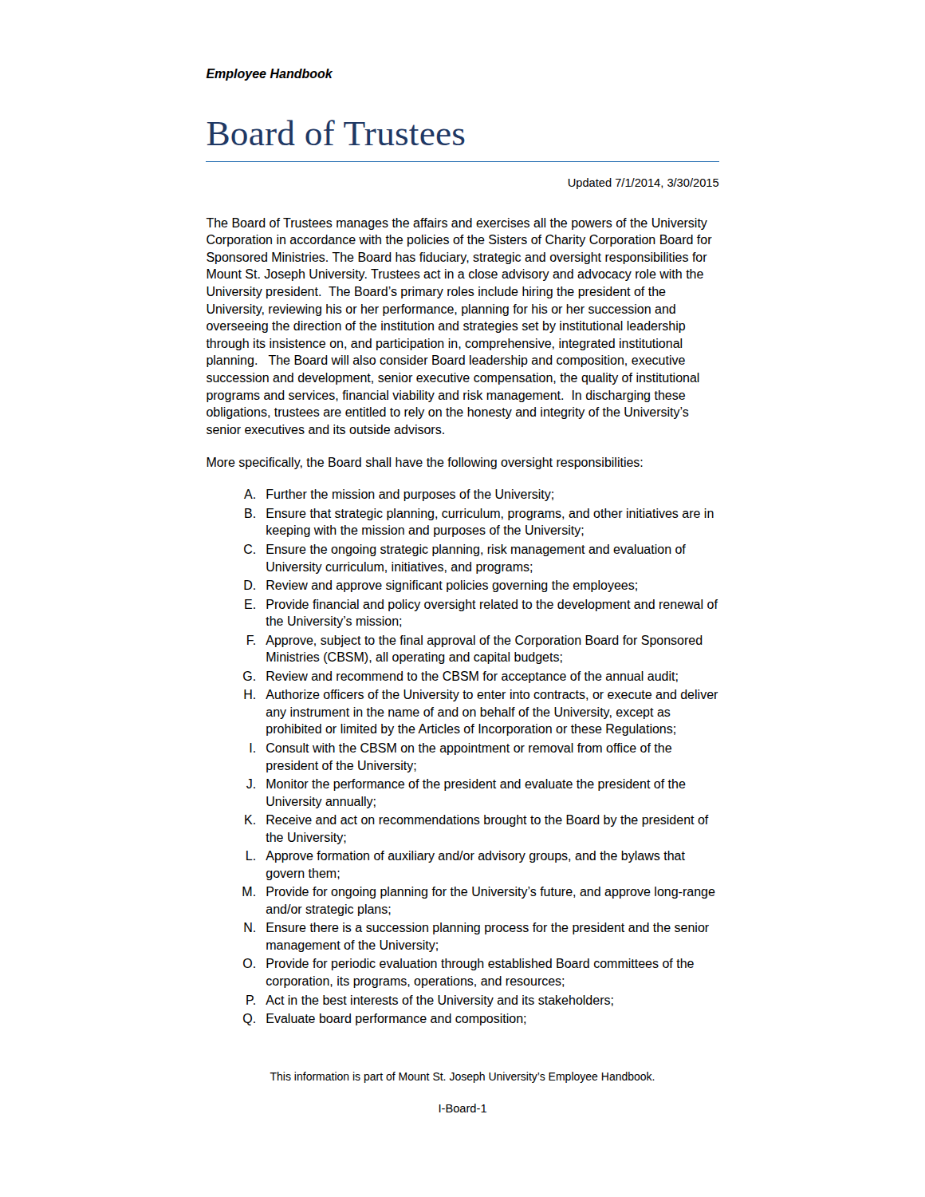Employee Handbook
Board of Trustees
Updated 7/1/2014, 3/30/2015
The Board of Trustees manages the affairs and exercises all the powers of the University Corporation in accordance with the policies of the Sisters of Charity Corporation Board for Sponsored Ministries. The Board has fiduciary, strategic and oversight responsibilities for Mount St. Joseph University. Trustees act in a close advisory and advocacy role with the University president. The Board’s primary roles include hiring the president of the University, reviewing his or her performance, planning for his or her succession and overseeing the direction of the institution and strategies set by institutional leadership through its insistence on, and participation in, comprehensive, integrated institutional planning. The Board will also consider Board leadership and composition, executive succession and development, senior executive compensation, the quality of institutional programs and services, financial viability and risk management. In discharging these obligations, trustees are entitled to rely on the honesty and integrity of the University’s senior executives and its outside advisors.
More specifically, the Board shall have the following oversight responsibilities:
Further the mission and purposes of the University;
Ensure that strategic planning, curriculum, programs, and other initiatives are in keeping with the mission and purposes of the University;
Ensure the ongoing strategic planning, risk management and evaluation of University curriculum, initiatives, and programs;
Review and approve significant policies governing the employees;
Provide financial and policy oversight related to the development and renewal of the University’s mission;
Approve, subject to the final approval of the Corporation Board for Sponsored Ministries (CBSM), all operating and capital budgets;
Review and recommend to the CBSM for acceptance of the annual audit;
Authorize officers of the University to enter into contracts, or execute and deliver any instrument in the name of and on behalf of the University, except as prohibited or limited by the Articles of Incorporation or these Regulations;
Consult with the CBSM on the appointment or removal from office of the president of the University;
Monitor the performance of the president and evaluate the president of the University annually;
Receive and act on recommendations brought to the Board by the president of the University;
Approve formation of auxiliary and/or advisory groups, and the bylaws that govern them;
Provide for ongoing planning for the University’s future, and approve long-range and/or strategic plans;
Ensure there is a succession planning process for the president and the senior management of the University;
Provide for periodic evaluation through established Board committees of the corporation, its programs, operations, and resources;
Act in the best interests of the University and its stakeholders;
Evaluate board performance and composition;
This information is part of Mount St. Joseph University’s Employee Handbook.
I-Board-1